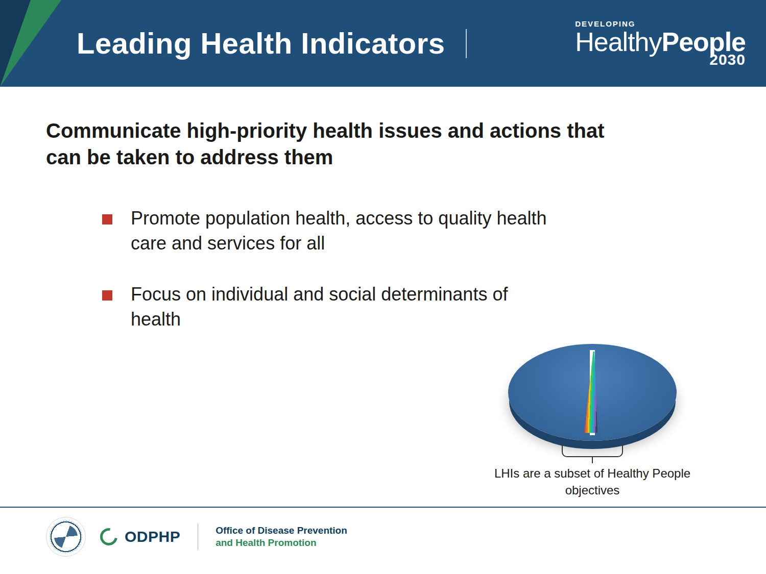Leading Health Indicators
Developing
HealthyPeople
2030
Communicate high-priority health issues and actions that can be taken to address them
Promote population health, access to quality health care and services for all
Focus on individual and social determinants of health
LHIs are a subset of Healthy People objectives
ODPHP
Office of Disease Prevention
and Health Promotion